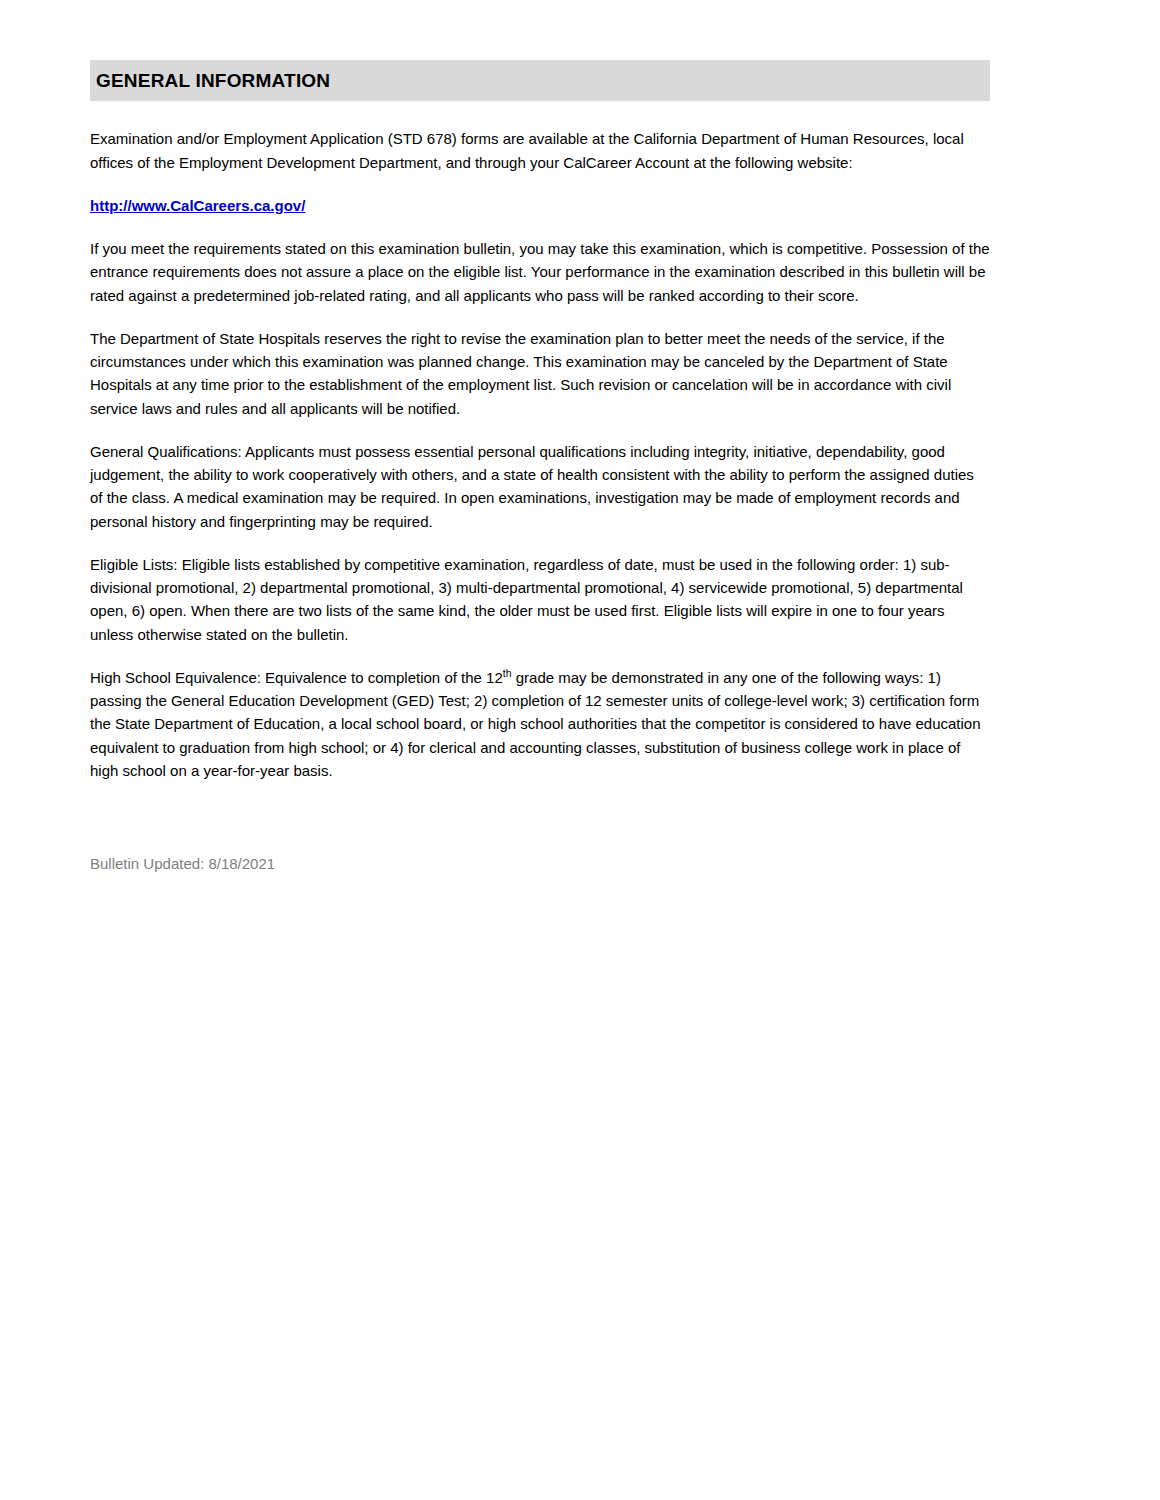GENERAL INFORMATION
Examination and/or Employment Application (STD 678) forms are available at the California Department of Human Resources, local offices of the Employment Development Department, and through your CalCareer Account at the following website:
http://www.CalCareers.ca.gov/
If you meet the requirements stated on this examination bulletin, you may take this examination, which is competitive. Possession of the entrance requirements does not assure a place on the eligible list. Your performance in the examination described in this bulletin will be rated against a predetermined job-related rating, and all applicants who pass will be ranked according to their score.
The Department of State Hospitals reserves the right to revise the examination plan to better meet the needs of the service, if the circumstances under which this examination was planned change. This examination may be canceled by the Department of State Hospitals at any time prior to the establishment of the employment list. Such revision or cancelation will be in accordance with civil service laws and rules and all applicants will be notified.
General Qualifications: Applicants must possess essential personal qualifications including integrity, initiative, dependability, good judgement, the ability to work cooperatively with others, and a state of health consistent with the ability to perform the assigned duties of the class. A medical examination may be required. In open examinations, investigation may be made of employment records and personal history and fingerprinting may be required.
Eligible Lists: Eligible lists established by competitive examination, regardless of date, must be used in the following order: 1) sub-divisional promotional, 2) departmental promotional, 3) multi-departmental promotional, 4) servicewide promotional, 5) departmental open, 6) open. When there are two lists of the same kind, the older must be used first. Eligible lists will expire in one to four years unless otherwise stated on the bulletin.
High School Equivalence: Equivalence to completion of the 12th grade may be demonstrated in any one of the following ways: 1) passing the General Education Development (GED) Test; 2) completion of 12 semester units of college-level work; 3) certification form the State Department of Education, a local school board, or high school authorities that the competitor is considered to have education equivalent to graduation from high school; or 4) for clerical and accounting classes, substitution of business college work in place of high school on a year-for-year basis.
Bulletin Updated: 8/18/2021